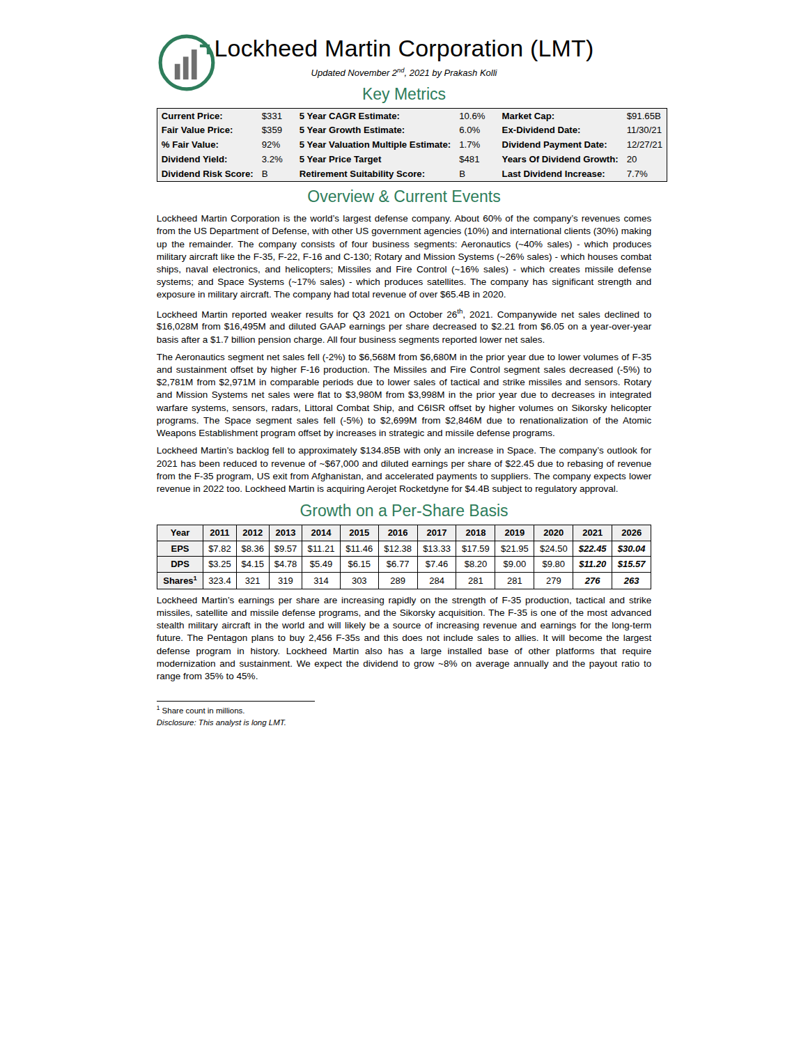Lockheed Martin Corporation (LMT)
Updated November 2nd, 2021 by Prakash Kolli
Key Metrics
| Current Price: | $331 | | 5 Year CAGR Estimate: | 10.6% | | Market Cap: | $91.65B |
| Fair Value Price: | $359 | | 5 Year Growth Estimate: | 6.0% | | Ex-Dividend Date: | 11/30/21 |
| % Fair Value: | 92% | | 5 Year Valuation Multiple Estimate: | 1.7% | | Dividend Payment Date: | 12/27/21 |
| Dividend Yield: | 3.2% | | 5 Year Price Target | $481 | | Years Of Dividend Growth: | 20 |
| Dividend Risk Score: | B | | Retirement Suitability Score: | B | | Last Dividend Increase: | 7.7% |
Overview & Current Events
Lockheed Martin Corporation is the world’s largest defense company. About 60% of the company’s revenues comes from the US Department of Defense, with other US government agencies (10%) and international clients (30%) making up the remainder. The company consists of four business segments: Aeronautics (~40% sales) - which produces military aircraft like the F-35, F-22, F-16 and C-130; Rotary and Mission Systems (~26% sales) - which houses combat ships, naval electronics, and helicopters; Missiles and Fire Control (~16% sales) - which creates missile defense systems; and Space Systems (~17% sales) - which produces satellites. The company has significant strength and exposure in military aircraft. The company had total revenue of over $65.4B in 2020.
Lockheed Martin reported weaker results for Q3 2021 on October 26th, 2021. Companywide net sales declined to $16,028M from $16,495M and diluted GAAP earnings per share decreased to $2.21 from $6.05 on a year-over-year basis after a $1.7 billion pension charge. All four business segments reported lower net sales.
The Aeronautics segment net sales fell (-2%) to $6,568M from $6,680M in the prior year due to lower volumes of F-35 and sustainment offset by higher F-16 production. The Missiles and Fire Control segment sales decreased (-5%) to $2,781M from $2,971M in comparable periods due to lower sales of tactical and strike missiles and sensors. Rotary and Mission Systems net sales were flat to $3,980M from $3,998M in the prior year due to decreases in integrated warfare systems, sensors, radars, Littoral Combat Ship, and C6ISR offset by higher volumes on Sikorsky helicopter programs. The Space segment sales fell (-5%) to $2,699M from $2,846M due to renationalization of the Atomic Weapons Establishment program offset by increases in strategic and missile defense programs.
Lockheed Martin’s backlog fell to approximately $134.85B with only an increase in Space. The company’s outlook for 2021 has been reduced to revenue of ~$67,000 and diluted earnings per share of $22.45 due to rebasing of revenue from the F-35 program, US exit from Afghanistan, and accelerated payments to suppliers. The company expects lower revenue in 2022 too. Lockheed Martin is acquiring Aerojet Rocketdyne for $4.4B subject to regulatory approval.
Growth on a Per-Share Basis
| Year | 2011 | 2012 | 2013 | 2014 | 2015 | 2016 | 2017 | 2018 | 2019 | 2020 | 2021 | 2026 |
| --- | --- | --- | --- | --- | --- | --- | --- | --- | --- | --- | --- | --- |
| EPS | $7.82 | $8.36 | $9.57 | $11.21 | $11.46 | $12.38 | $13.33 | $17.59 | $21.95 | $24.50 | $22.45 | $30.04 |
| DPS | $3.25 | $4.15 | $4.78 | $5.49 | $6.15 | $6.77 | $7.46 | $8.20 | $9.00 | $9.80 | $11.20 | $15.57 |
| Shares 1 | 323.4 | 321 | 319 | 314 | 303 | 289 | 284 | 281 | 281 | 279 | 276 | 263 |
Lockheed Martin’s earnings per share are increasing rapidly on the strength of F-35 production, tactical and strike missiles, satellite and missile defense programs, and the Sikorsky acquisition. The F-35 is one of the most advanced stealth military aircraft in the world and will likely be a source of increasing revenue and earnings for the long-term future. The Pentagon plans to buy 2,456 F-35s and this does not include sales to allies. It will become the largest defense program in history. Lockheed Martin also has a large installed base of other platforms that require modernization and sustainment. We expect the dividend to grow ~8% on average annually and the payout ratio to range from 35% to 45%.
1 Share count in millions.
Disclosure: This analyst is long LMT.